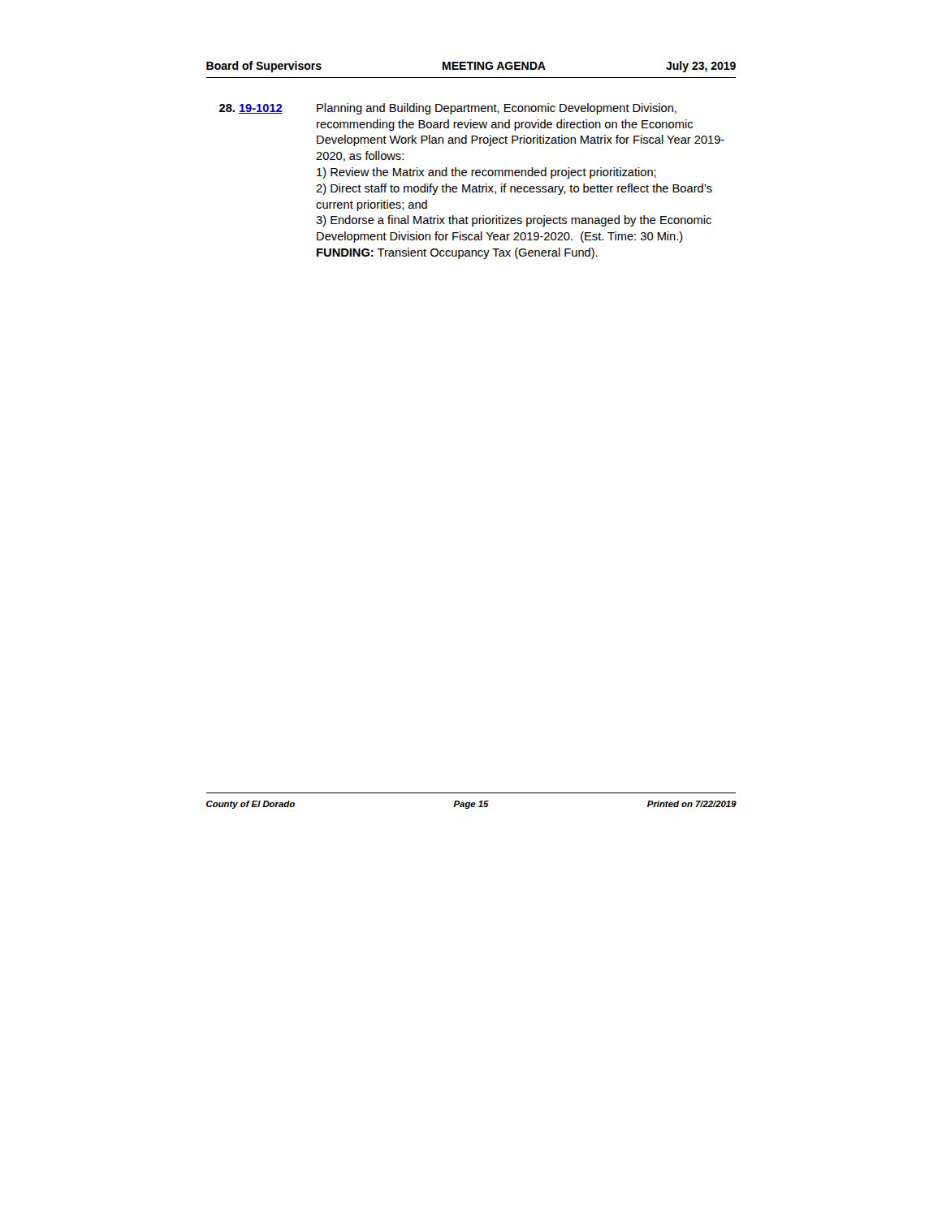Board of Supervisors
MEETING AGENDA
July 23, 2019
28.
19-1012
Planning and Building Department, Economic Development Division, recommending the Board review and provide direction on the Economic Development Work Plan and Project Prioritization Matrix for Fiscal Year 2019-2020, as follows:
1) Review the Matrix and the recommended project prioritization;
2) Direct staff to modify the Matrix, if necessary, to better reflect the Board’s current priorities; and
3) Endorse a final Matrix that prioritizes projects managed by the Economic Development Division for Fiscal Year 2019-2020. (Est. Time: 30 Min.)
FUNDING: Transient Occupancy Tax (General Fund).
County of El Dorado
Page 15
Printed on 7/22/2019